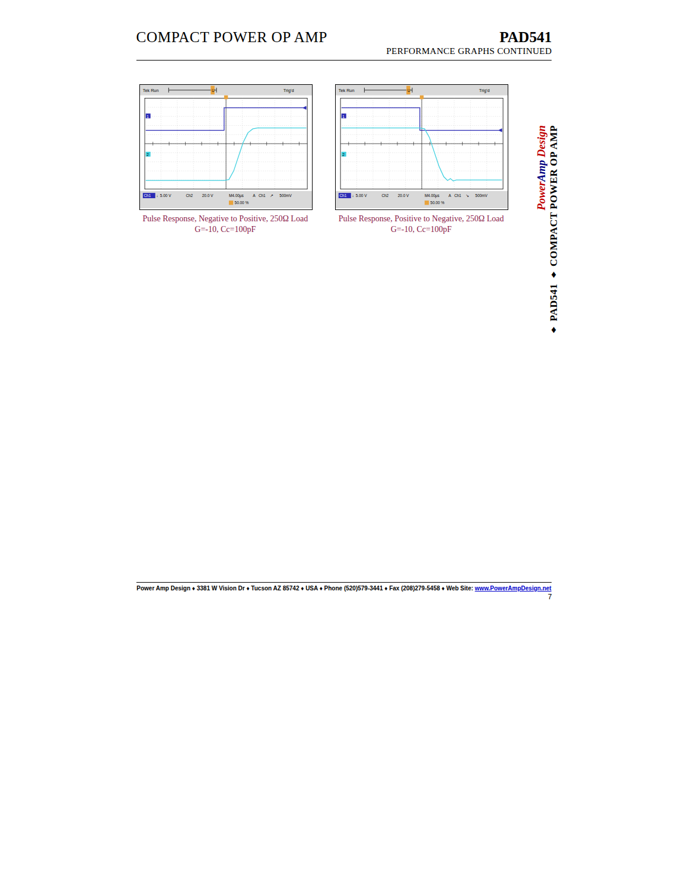COMPACT POWER OP AMP
PAD541
PERFORMANCE GRAPHS CONTINUED
Tek Run U Trig'd 1 2 Ch1 ↓ 5.00 V Ch2 20.0 V M4.00µs A Ch1 ↗ 500mV 50.00 %
Pulse Response, Negative to Positive, 250Ω Load
G=-10, Cc=100pF
Tek Run U Trig'd 1 2 Ch1 ↓ 5.00 V Ch2 20.0 V M4.00µs A Ch1 ↘ 500mV 50.00 %
Pulse Response, Positive to Negative, 250Ω Load
G=-10, Cc=100pF
Power Amp Design
♦ PAD541 ♦ COMPACT POWER OP AMP
Power Amp Design ♦ 3381 W Vision Dr ♦ Tucson AZ 85742 ♦ USA ♦ Phone (520)579-3441 ♦ Fax (208)279-5458 ♦ Web Site: www.PowerAmpDesign.net
7